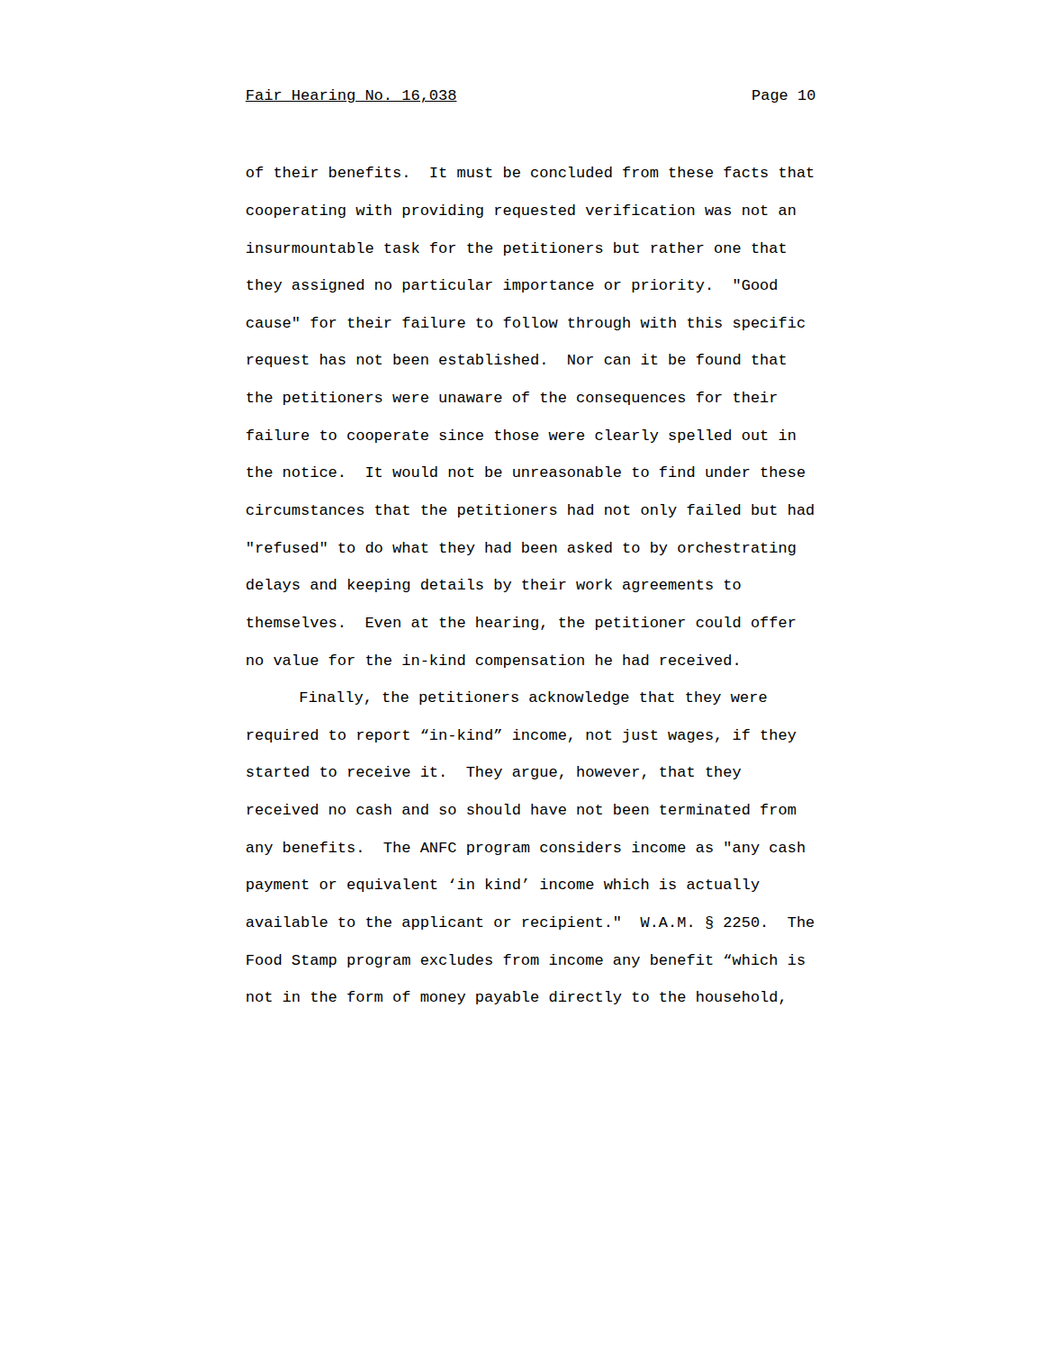Fair Hearing No. 16,038 Page 10
of their benefits. It must be concluded from these facts that cooperating with providing requested verification was not an insurmountable task for the petitioners but rather one that they assigned no particular importance or priority. "Good cause" for their failure to follow through with this specific request has not been established. Nor can it be found that the petitioners were unaware of the consequences for their failure to cooperate since those were clearly spelled out in the notice. It would not be unreasonable to find under these circumstances that the petitioners had not only failed but had "refused" to do what they had been asked to by orchestrating delays and keeping details by their work agreements to themselves. Even at the hearing, the petitioner could offer no value for the in-kind compensation he had received.
Finally, the petitioners acknowledge that they were required to report “in-kind” income, not just wages, if they started to receive it. They argue, however, that they received no cash and so should have not been terminated from any benefits. The ANFC program considers income as "any cash payment or equivalent ‘in kind’ income which is actually available to the applicant or recipient." W.A.M. § 2250. The Food Stamp program excludes from income any benefit “which is not in the form of money payable directly to the household,